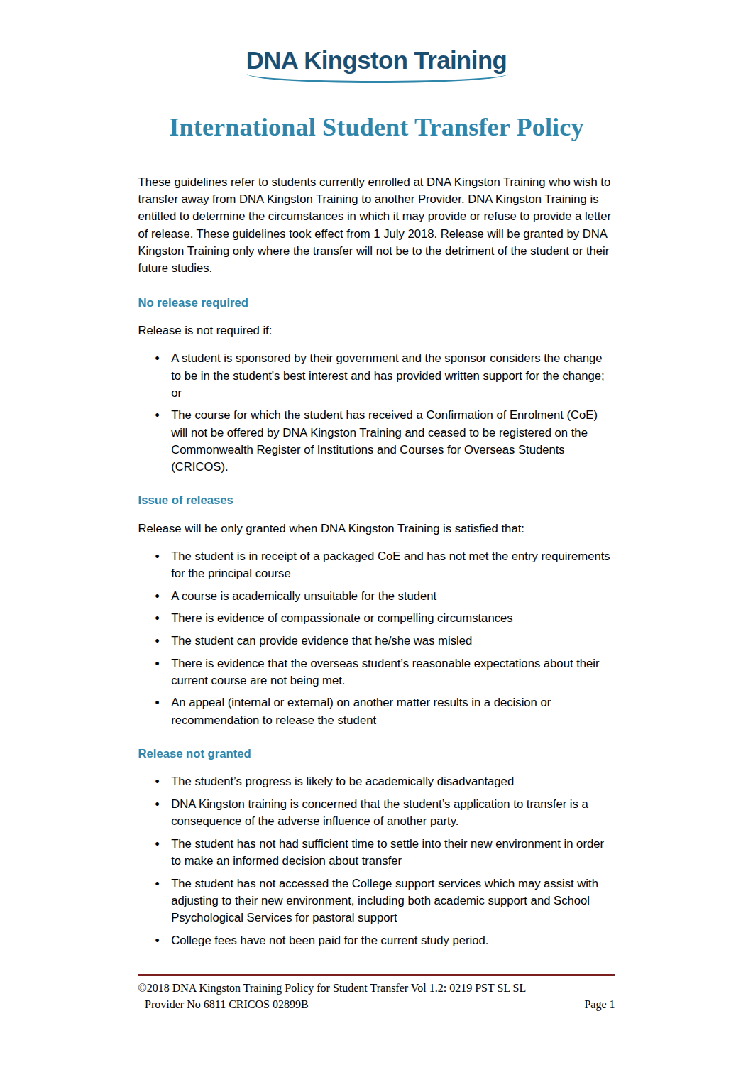DNA Kingston Training
International Student Transfer Policy
These guidelines refer to students currently enrolled at DNA Kingston Training who wish to transfer away from DNA Kingston Training to another Provider. DNA Kingston Training is entitled to determine the circumstances in which it may provide or refuse to provide a letter of release. These guidelines took effect from 1 July 2018. Release will be granted by DNA Kingston Training only where the transfer will not be to the detriment of the student or their future studies.
No release required
Release is not required if:
A student is sponsored by their government and the sponsor considers the change to be in the student's best interest and has provided written support for the change; or
The course for which the student has received a Confirmation of Enrolment (CoE) will not be offered by DNA Kingston Training and ceased to be registered on the Commonwealth Register of Institutions and Courses for Overseas Students (CRICOS).
Issue of releases
Release will be only granted when DNA Kingston Training is satisfied that:
The student is in receipt of a packaged CoE and has not met the entry requirements for the principal course
A course is academically unsuitable for the student
There is evidence of compassionate or compelling circumstances
The student can provide evidence that he/she was misled
There is evidence that the overseas student’s reasonable expectations about their current course are not being met.
An appeal (internal or external) on another matter results in a decision or recommendation to release the student
Release not granted
The student’s progress is likely to be academically disadvantaged
DNA Kingston training is concerned that the student’s application to transfer is a consequence of the adverse influence of another party.
The student has not had sufficient time to settle into their new environment in order to make an informed decision about transfer
The student has not accessed the College support services which may assist with adjusting to their new environment, including both academic support and School Psychological Services for pastoral support
College fees have not been paid for the current study period.
©2018 DNA Kingston Training Policy for Student Transfer Vol 1.2: 0219 PST SL SL Provider No 6811 CRICOS 02899B Page 1